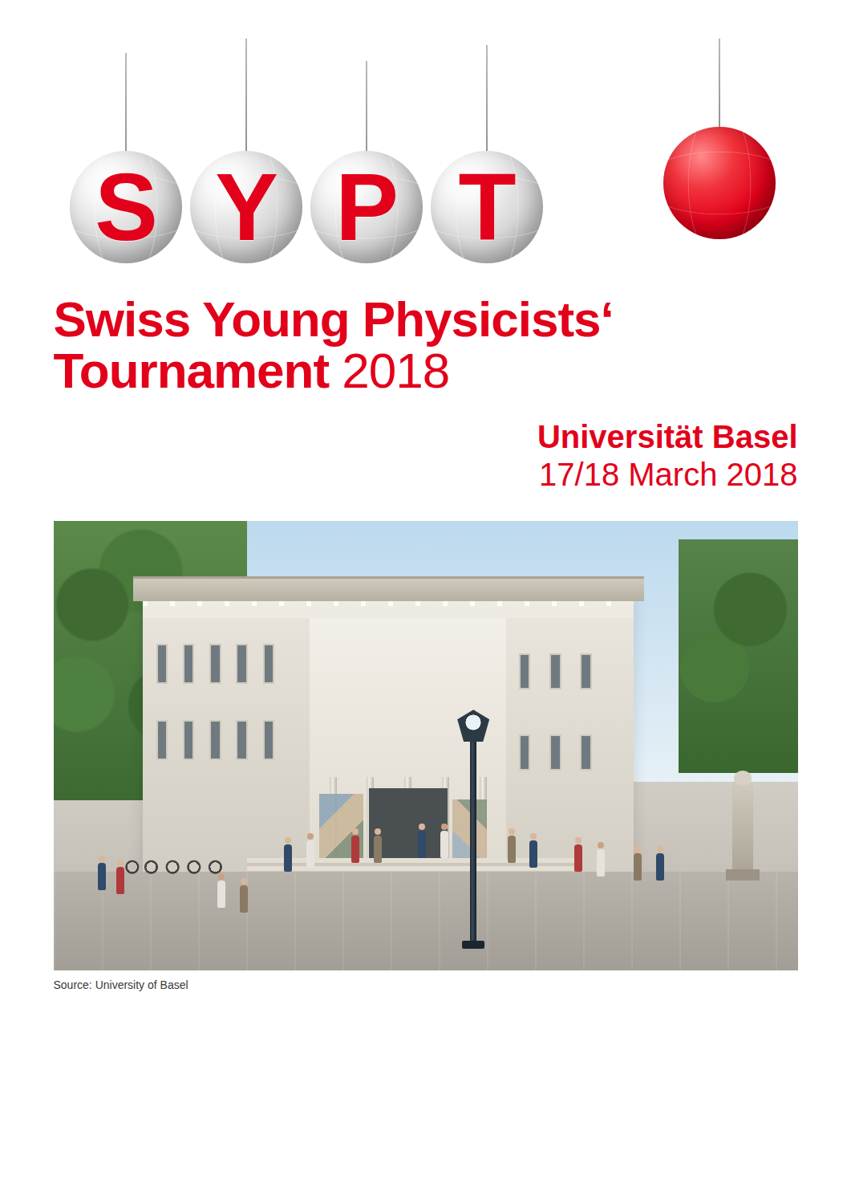S
Y
P
T
Swiss Young Physicists‘
Tournament 2018
Universität Basel
17/18 March 2018
Source: University of Basel